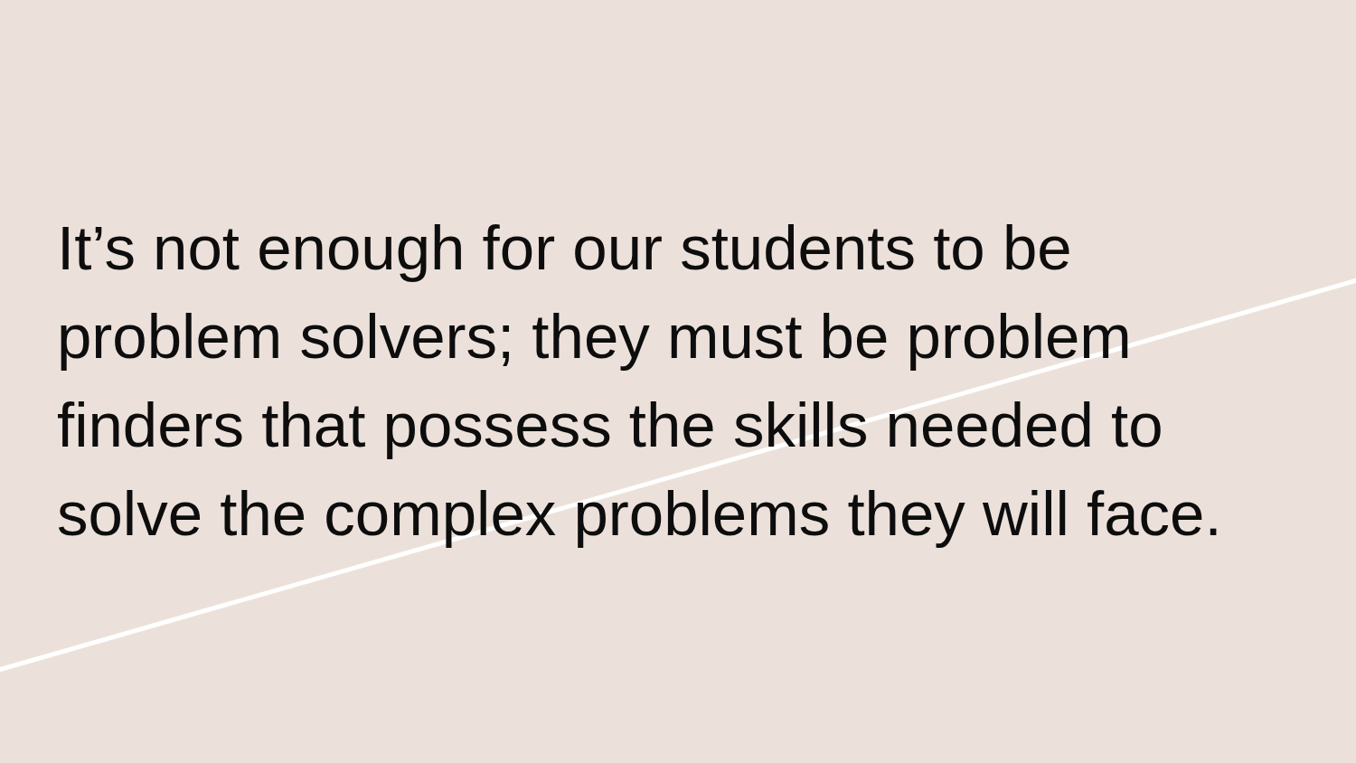It’s not enough for our students to be problem solvers; they must be problem finders that possess the skills needed to solve the complex problems they will face.